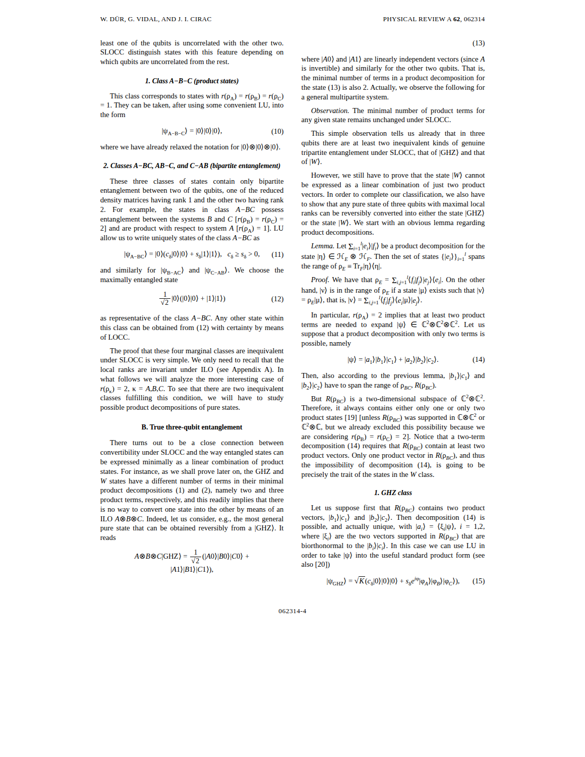W. Dür, G. Vidal, and J. I. Cirac Physical Review A 62, 062314
least one of the qubits is uncorrelated with the other two. SLOCC distinguish states with this feature depending on which qubits are uncorrelated from the rest.
1. Class A−B−C (product states)
This class corresponds to states with r(ρA) = r(ρB) = r(ρC) = 1. They can be taken, after using some convenient LU, into the form
|ψA−B−C⟩ = |0⟩|0⟩|0⟩,(10)
where we have already relaxed the notation for |0⟩⊗|0⟩⊗|0⟩.
2. Classes A−BC, AB−C, and C−AB (bipartite entanglement)
These three classes of states contain only bipartite entanglement between two of the qubits, one of the reduced density matrices having rank 1 and the other two having rank 2. For example, the states in class A−BC possess entanglement between the systems B and C [r(ρB) = r(ρC) = 2] and are product with respect to system A [r(ρA) = 1]. LU allow us to write uniquely states of the class A−BC as
|ψA−BC⟩ = |0⟩(cδ|0⟩|0⟩ + sδ|1⟩|1⟩), cδ ≥ sδ > 0,(11)
and similarly for |ψB−AC⟩ and |ψC−AB⟩. We choose the maximally entangled state
1√2|0⟩(|0⟩|0⟩ + |1⟩|1⟩)(12)
as representative of the class A−BC. Any other state within this class can be obtained from (12) with certainty by means of LOCC.
The proof that these four marginal classes are inequivalent under SLOCC is very simple. We only need to recall that the local ranks are invariant under ILO (see Appendix A). In what follows we will analyze the more interesting case of r(ρκ) = 2, κ = A,B,C. To see that there are two inequivalent classes fulfilling this condition, we will have to study possible product decompositions of pure states.
B. True three-qubit entanglement
There turns out to be a close connection between convertibility under SLOCC and the way entangled states can be expressed minimally as a linear combination of product states. For instance, as we shall prove later on, the GHZ and W states have a different number of terms in their minimal product decompositions (1) and (2), namely two and three product terms, respectively, and this readily implies that there is no way to convert one state into the other by means of an ILO A⊗B⊗C. Indeed, let us consider, e.g., the most general pure state that can be obtained reversibly from a |GHZ⟩. It reads
A⊗B⊗C|GHZ⟩ = 1√2(|A0⟩|B0⟩|C0⟩ + |A1⟩|B1⟩|C1⟩),
(13)
where |A0⟩ and |A1⟩ are linearly independent vectors (since A is invertible) and similarly for the other two qubits. That is, the minimal number of terms in a product decomposition for the state (13) is also 2. Actually, we observe the following for a general multipartite system.
Observation. The minimal number of product terms for any given state remains unchanged under SLOCC.
This simple observation tells us already that in three qubits there are at least two inequivalent kinds of genuine tripartite entanglement under SLOCC, that of |GHZ⟩ and that of |W⟩.
However, we still have to prove that the state |W⟩ cannot be expressed as a linear combination of just two product vectors. In order to complete our classification, we also have to show that any pure state of three qubits with maximal local ranks can be reversibly converted into either the state |GHZ⟩ or the state |W⟩. We start with an obvious lemma regarding product decompositions.
Lemma. Let Σi=1l|ei⟩|fi⟩ be a product decomposition for the state |η⟩ ∈ ℋE ⊗ ℋF. Then the set of states {|ei⟩}i=1l spans the range of ρE ≡ TrF|η⟩⟨η|.
Proof. We have that ρE = Σi,j=1l⟨fi|fj⟩|ej⟩⟨ei|. On the other hand, |ν⟩ is in the range of ρE if a state |μ⟩ exists such that |ν⟩ = ρE|μ⟩, that is, |ν⟩ = Σi,j=1l⟨fi|fj⟩⟨ei|μ⟩|ej⟩.
In particular, r(ρA) = 2 implies that at least two product terms are needed to expand |ψ⟩ ∈ ℂ2⊗ℂ2⊗ℂ2. Let us suppose that a product decomposition with only two terms is possible, namely
|ψ⟩ = |a1⟩|b1⟩|c1⟩ + |a2⟩|b2⟩|c2⟩.(14)
Then, also according to the previous lemma, |b1⟩|c1⟩ and |b2⟩|c2⟩ have to span the range of ρBC, R(ρBC).
But R(ρBC) is a two-dimensional subspace of ℂ2⊗ℂ2. Therefore, it always contains either only one or only two product states [19] [unless R(ρBC) was supported in ℂ⊗ℂ2 or ℂ2⊗ℂ, but we already excluded this possibility because we are considering r(ρB) = r(ρC) = 2]. Notice that a two-term decomposition (14) requires that R(ρBC) contain at least two product vectors. Only one product vector in R(ρBC), and thus the impossibility of decomposition (14), is going to be precisely the trait of the states in the W class.
1. GHZ class
Let us suppose first that R(ρBC) contains two product vectors, |b1⟩|c1⟩ and |b2⟩|c2⟩. Then decomposition (14) is possible, and actually unique, with |ai⟩ = ⟨ξi|ψ⟩, i = 1,2, where |ξi⟩ are the two vectors supported in R(ρBC) that are biorthonormal to the |bi⟩|ci⟩. In this case we can use LU in order to take |ψ⟩ into the useful standard product form (see also [20])
|ψGHZ⟩ = √K(cδ|0⟩|0⟩|0⟩ + sδeiφ|φA⟩|φB⟩|φC⟩),(15)
062314-4